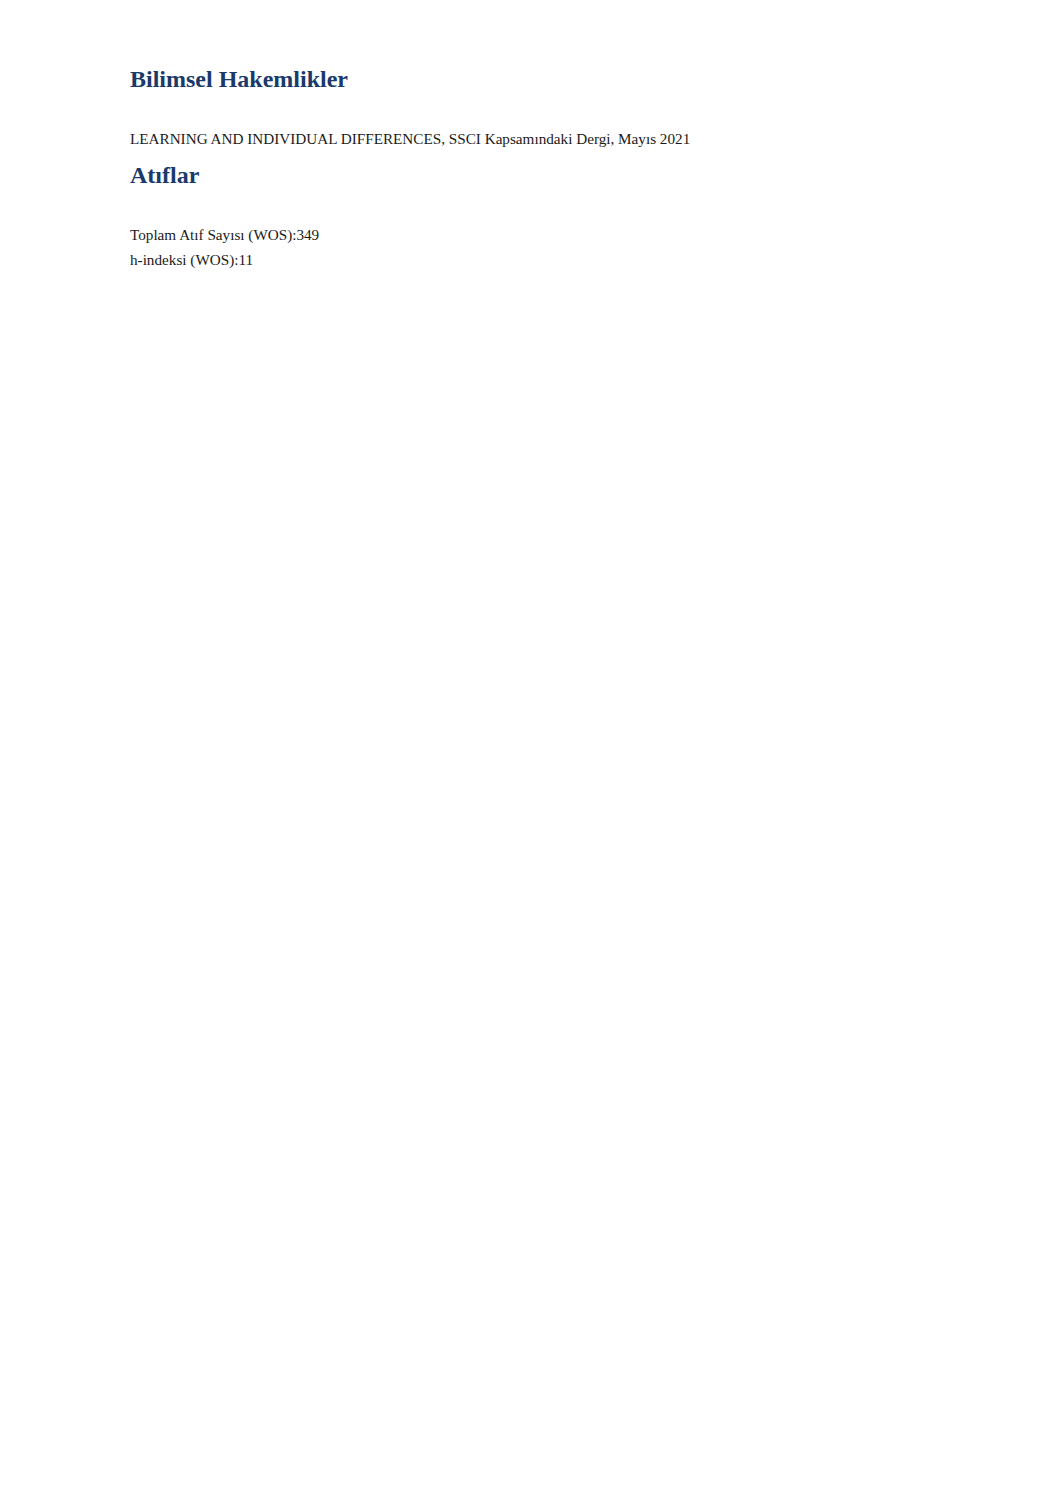Bilimsel Hakemlikler
LEARNING AND INDIVIDUAL DIFFERENCES, SSCI Kapsamındaki Dergi, Mayıs 2021
Atıflar
Toplam Atıf Sayısı (WOS):349
h-indeksi (WOS):11